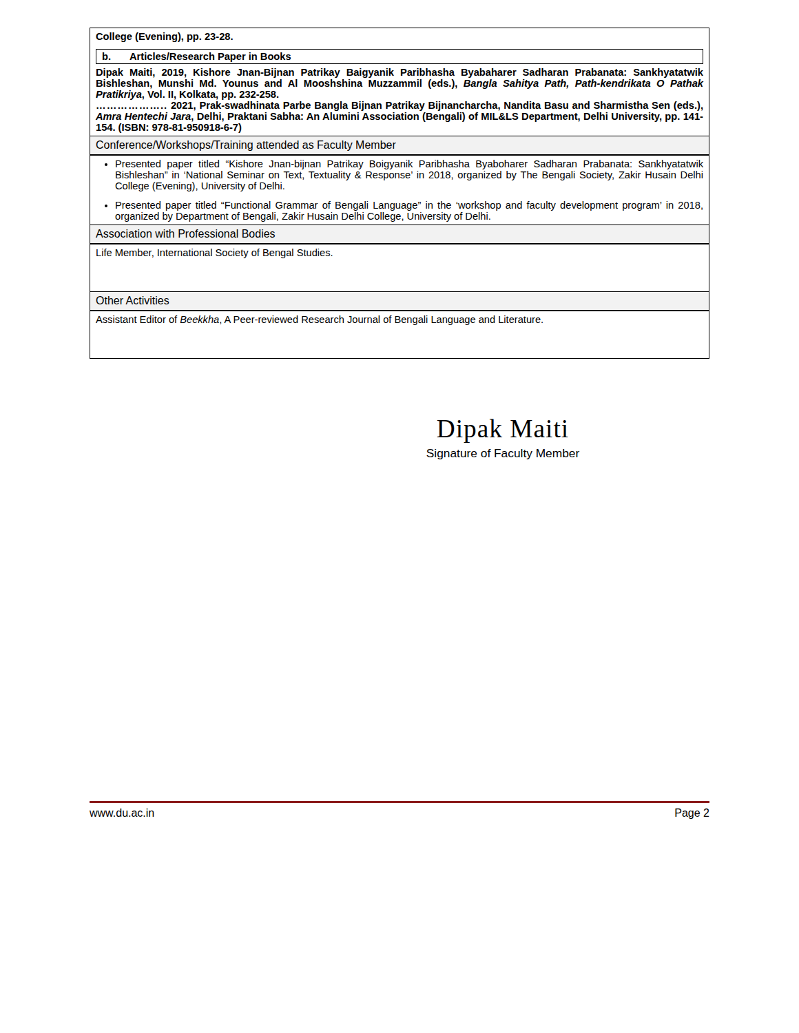| College (Evening), pp. 23-28. b. Articles/Research Paper in Books Dipak Maiti, 2019, Kishore Jnan-Bijnan Patrikay Baigyanik Paribhasha Byabaharer Sadharan Prabanata: Sankhyatatwik Bishleshan, Munshi Md. Younus and Al Mooshshina Muzzammil (eds.), Bangla Sahitya Path, Path-kendrikata O Pathak Pratikriya , Vol. II, Kolkata, pp. 232-258. ……………….. 2021, Prak-swadhinata Parbe Bangla Bijnan Patrikay Bijnancharcha, Nandita Basu and Sharmistha Sen (eds.), Amra Hentechi Jara , Delhi, Praktani Sabha: An Alumini Association (Bengali) of MIL&LS Department, Delhi University, pp. 141-154. (ISBN: 978-81-950918-6-7) |
Conference/Workshops/Training attended as Faculty Member
| Presented paper titled “Kishore Jnan-bijnan Patrikay Boigyanik Paribhasha Byaboharer Sadharan Prabanata: Sankhyatatwik Bishleshan” in ‘National Seminar on Text, Textuality & Response’ in 2018, organized by The Bengali Society, Zakir Husain Delhi College (Evening), University of Delhi. Presented paper titled “Functional Grammar of Bengali Language” in the ‘workshop and faculty development program’ in 2018, organized by Department of Bengali, Zakir Husain Delhi College, University of Delhi. |
Association with Professional Bodies
| Life Member, International Society of Bengal Studies. |
Other Activities
| Assistant Editor of Beekkha , A Peer-reviewed Research Journal of Bengali Language and Literature. |
Dipak Maiti
Signature of Faculty Member
www.du.ac.in Page 2